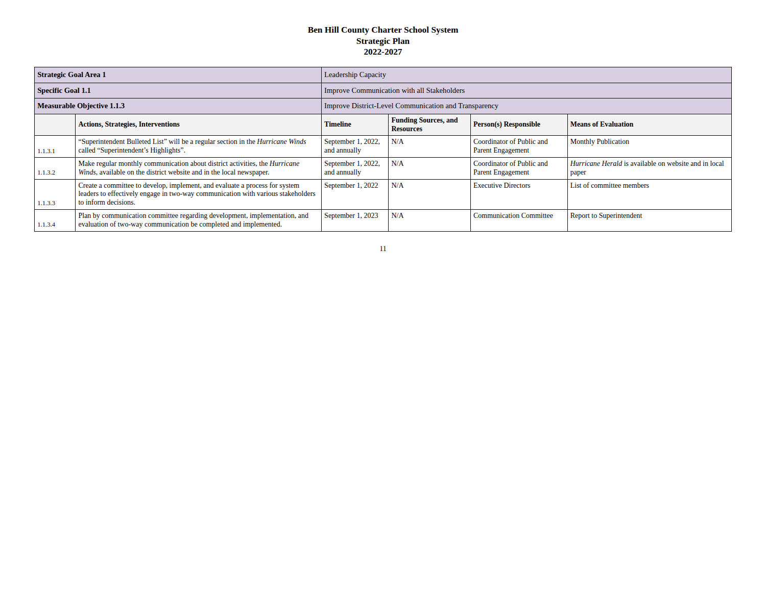Ben Hill County Charter School System
Strategic Plan
2022-2027
| Strategic Goal Area 1 | Leadership Capacity |
| Specific Goal 1.1 | Improve Communication with all Stakeholders |
| Measurable Objective 1.1.3 | Improve District-Level Communication and Transparency |
| | Actions, Strategies, Interventions | Timeline | Funding Sources, and Resources | Person(s) Responsible | Means of Evaluation |
| 1.1.3.1 | “Superintendent Bulleted List” will be a regular section in the Hurricane Winds called “Superintendent’s Highlights”. | September 1, 2022, and annually | N/A | Coordinator of Public and Parent Engagement | Monthly Publication |
| 1.1.3.2 | Make regular monthly communication about district activities, the Hurricane Winds , available on the district website and in the local newspaper. | September 1, 2022, and annually | N/A | Coordinator of Public and Parent Engagement | Hurricane Herald is available on website and in local paper |
| 1.1.3.3 | Create a committee to develop, implement, and evaluate a process for system leaders to effectively engage in two-way communication with various stakeholders to inform decisions. | September 1, 2022 | N/A | Executive Directors | List of committee members |
| 1.1.3.4 | Plan by communication committee regarding development, implementation, and evaluation of two-way communication be completed and implemented. | September 1, 2023 | N/A | Communication Committee | Report to Superintendent |
11